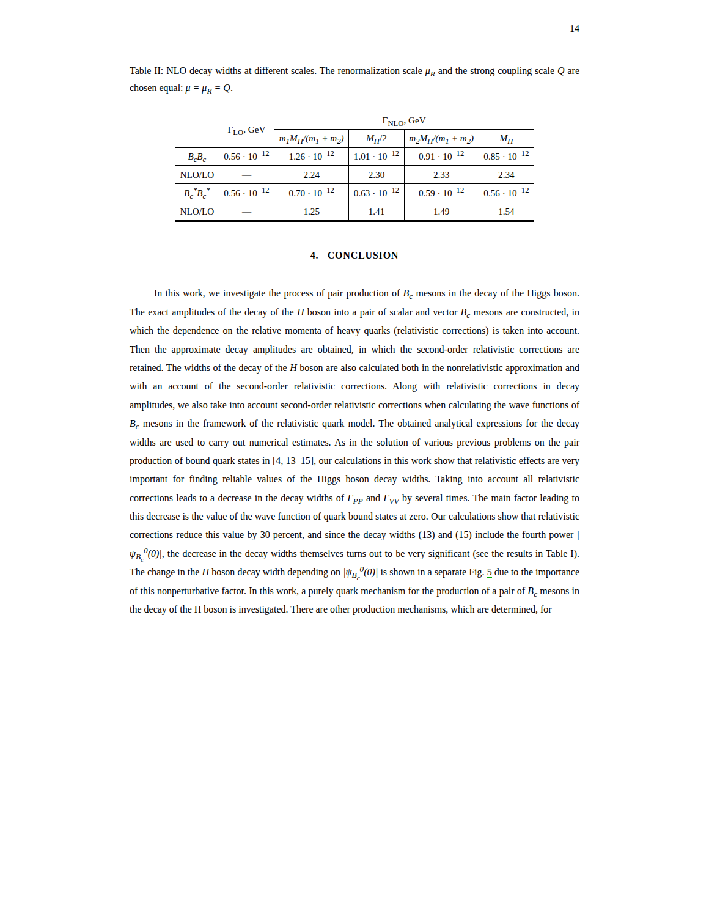14
Table II: NLO decay widths at different scales. The renormalization scale μR and the strong coupling scale Q are chosen equal: μ = μR = Q.
| | Γ LO , GeV | Γ NLO , GeV |
| m 1 M H /(m 1 + m 2 ) | M H /2 | m 2 M H /(m 1 + m 2 ) | M H |
| B c B c | 0.56 · 10 −12 | 1.26 · 10 −12 | 1.01 · 10 −12 | 0.91 · 10 −12 | 0.85 · 10 −12 |
| NLO/LO | — | 2.24 | 2.30 | 2.33 | 2.34 |
| B c * B c * | 0.56 · 10 −12 | 0.70 · 10 −12 | 0.63 · 10 −12 | 0.59 · 10 −12 | 0.56 · 10 −12 |
| NLO/LO | — | 1.25 | 1.41 | 1.49 | 1.54 |
4. CONCLUSION
In this work, we investigate the process of pair production of Bc mesons in the decay of the Higgs boson. The exact amplitudes of the decay of the H boson into a pair of scalar and vector Bc mesons are constructed, in which the dependence on the relative momenta of heavy quarks (relativistic corrections) is taken into account. Then the approximate decay amplitudes are obtained, in which the second-order relativistic corrections are retained. The widths of the decay of the H boson are also calculated both in the nonrelativistic approximation and with an account of the second-order relativistic corrections. Along with relativistic corrections in decay amplitudes, we also take into account second-order relativistic corrections when calculating the wave functions of Bc mesons in the framework of the relativistic quark model. The obtained analytical expressions for the decay widths are used to carry out numerical estimates. As in the solution of various previous problems on the pair production of bound quark states in [4, 13–15], our calculations in this work show that relativistic effects are very important for finding reliable values of the Higgs boson decay widths. Taking into account all relativistic corrections leads to a decrease in the decay widths of ΓPP and ΓVV by several times. The main factor leading to this decrease is the value of the wave function of quark bound states at zero. Our calculations show that relativistic corrections reduce this value by 30 percent, and since the decay widths (13) and (15) include the fourth power |ψBc0(0)|, the decrease in the decay widths themselves turns out to be very significant (see the results in Table I). The change in the H boson decay width depending on |ψBc0(0)| is shown in a separate Fig. 5 due to the importance of this nonperturbative factor. In this work, a purely quark mechanism for the production of a pair of Bc mesons in the decay of the H boson is investigated. There are other production mechanisms, which are determined, for